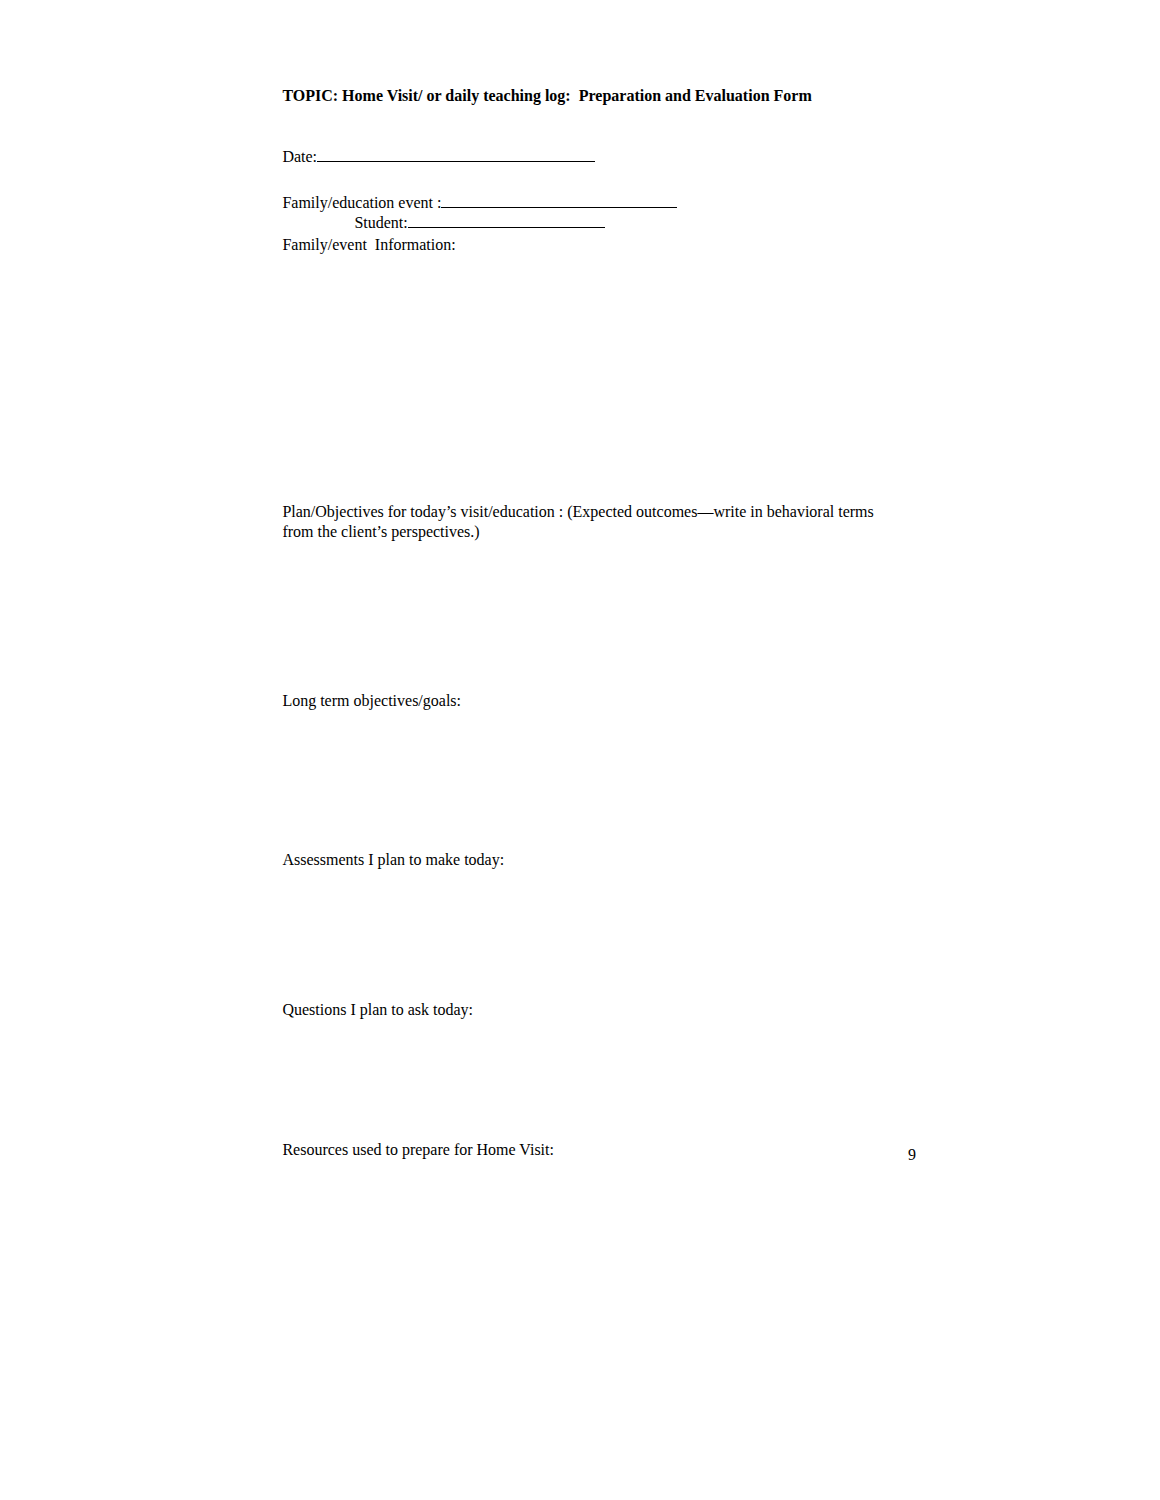TOPIC: Home Visit/ or daily teaching log: Preparation and Evaluation Form
Date:
Family/education event : Student:
Family/event Information:
Plan/Objectives for today’s visit/education : (Expected outcomes—write in behavioral terms from the client’s perspectives.)
Long term objectives/goals:
Assessments I plan to make today:
Questions I plan to ask today:
Resources used to prepare for Home Visit:
9